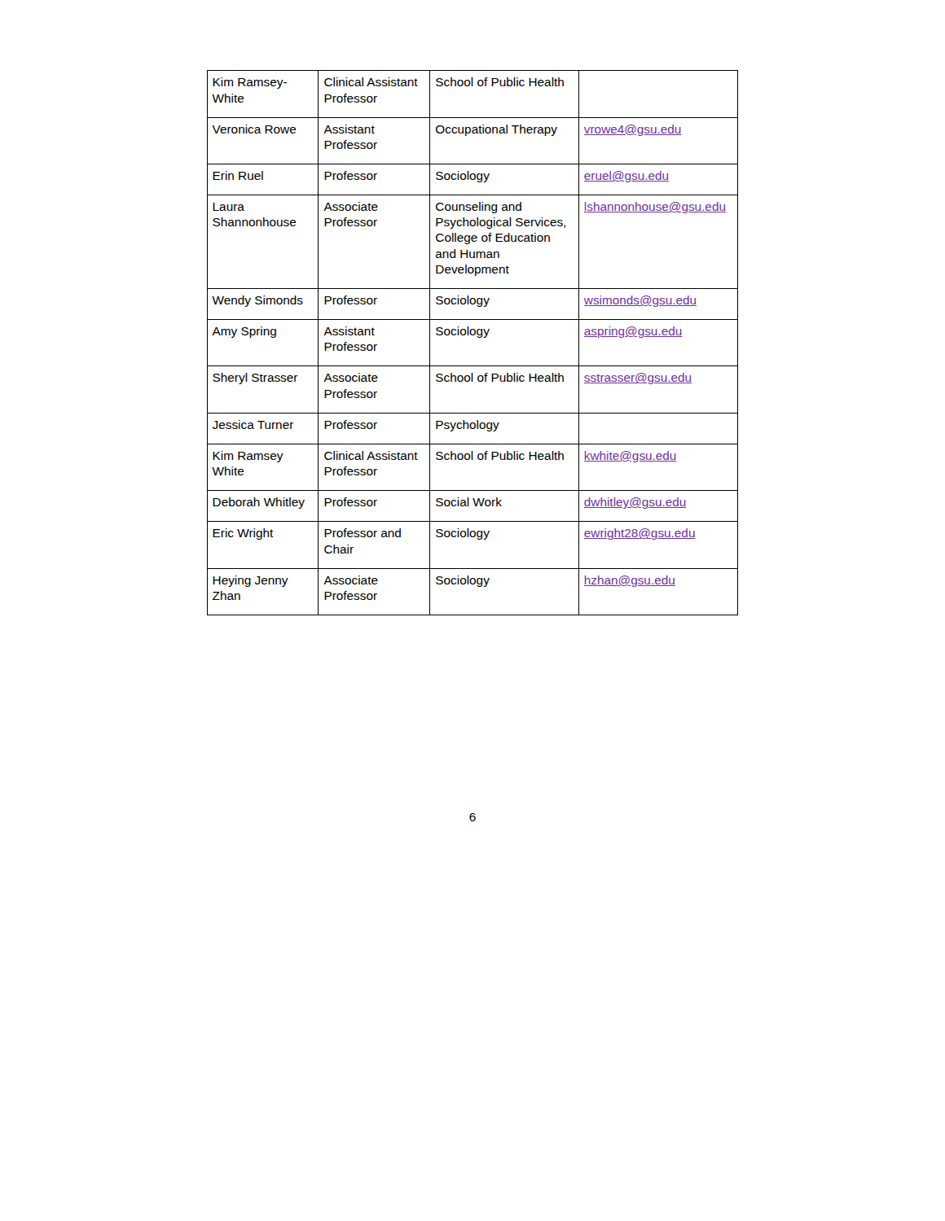| Kim Ramsey-White | Clinical Assistant Professor | School of Public Health | |
| Veronica Rowe | Assistant Professor | Occupational Therapy | vrowe4@gsu.edu |
| Erin Ruel | Professor | Sociology | eruel@gsu.edu |
| Laura Shannonhouse | Associate Professor | Counseling and Psychological Services, College of Education and Human Development | lshannonhouse@gsu.edu |
| Wendy Simonds | Professor | Sociology | wsimonds@gsu.edu |
| Amy Spring | Assistant Professor | Sociology | aspring@gsu.edu |
| Sheryl Strasser | Associate Professor | School of Public Health | sstrasser@gsu.edu |
| Jessica Turner | Professor | Psychology | |
| Kim Ramsey White | Clinical Assistant Professor | School of Public Health | kwhite@gsu.edu |
| Deborah Whitley | Professor | Social Work | dwhitley@gsu.edu |
| Eric Wright | Professor and Chair | Sociology | ewright28@gsu.edu |
| Heying Jenny Zhan | Associate Professor | Sociology | hzhan@gsu.edu |
6